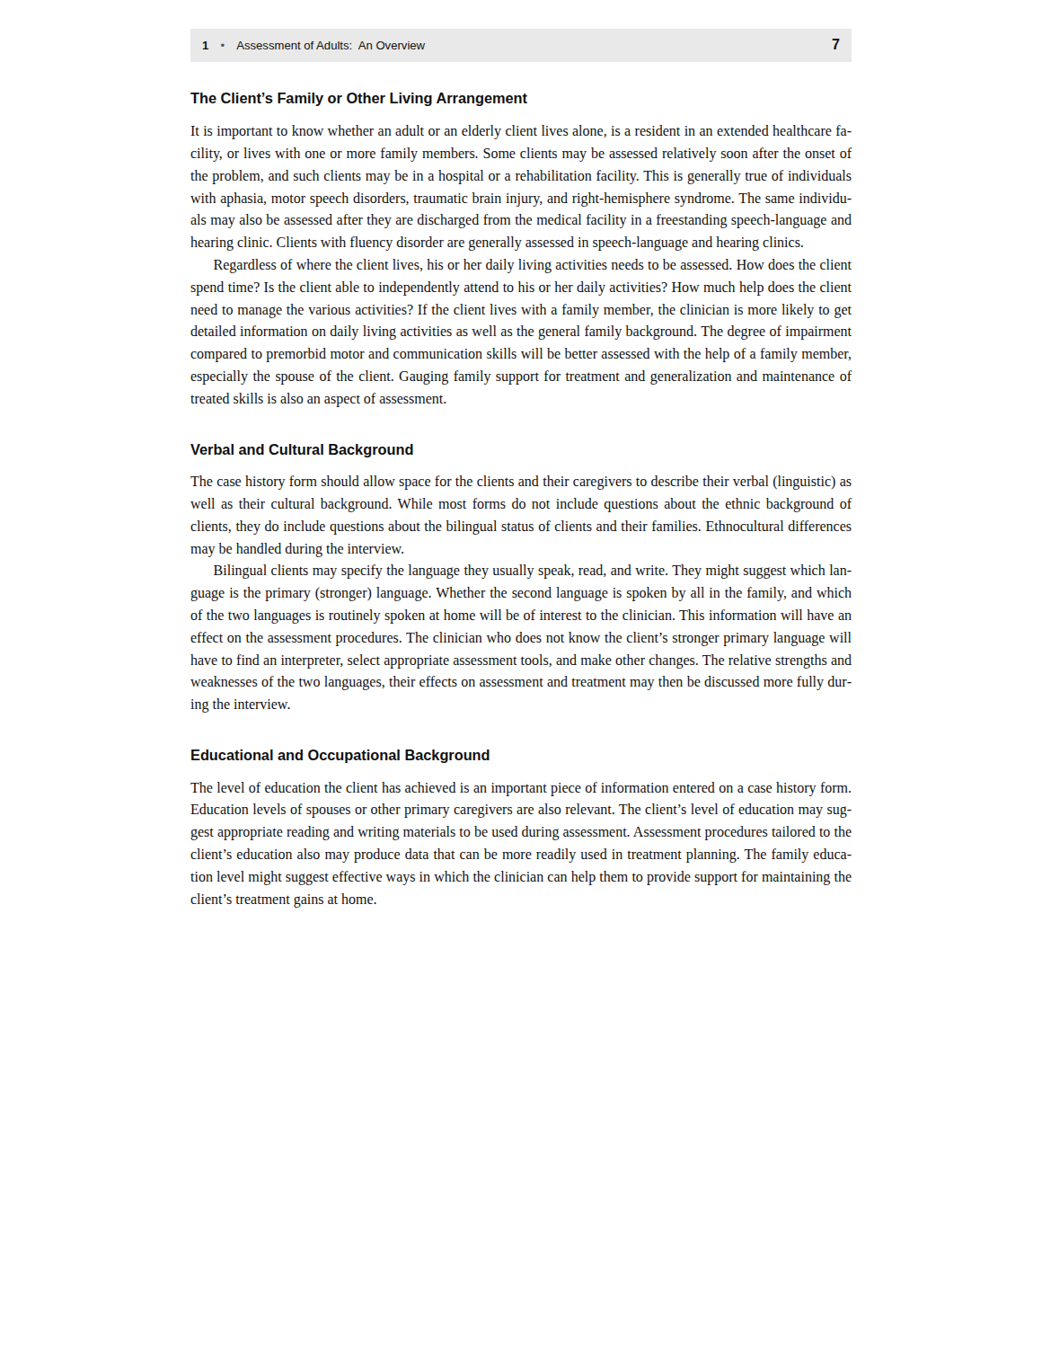1 • Assessment of Adults: An Overview 7
The Client’s Family or Other Living Arrangement
It is important to know whether an adult or an elderly client lives alone, is a resident in an extended healthcare facility, or lives with one or more family members. Some clients may be assessed relatively soon after the onset of the problem, and such clients may be in a hospital or a rehabilitation facility. This is generally true of individuals with aphasia, motor speech disorders, traumatic brain injury, and right-hemisphere syndrome. The same individuals may also be assessed after they are discharged from the medical facility in a freestanding speech-language and hearing clinic. Clients with fluency disorder are generally assessed in speech-language and hearing clinics.
Regardless of where the client lives, his or her daily living activities needs to be assessed. How does the client spend time? Is the client able to independently attend to his or her daily activities? How much help does the client need to manage the various activities? If the client lives with a family member, the clinician is more likely to get detailed information on daily living activities as well as the general family background. The degree of impairment compared to premorbid motor and communication skills will be better assessed with the help of a family member, especially the spouse of the client. Gauging family support for treatment and generalization and maintenance of treated skills is also an aspect of assessment.
Verbal and Cultural Background
The case history form should allow space for the clients and their caregivers to describe their verbal (linguistic) as well as their cultural background. While most forms do not include questions about the ethnic background of clients, they do include questions about the bilingual status of clients and their families. Ethnocultural differences may be handled during the interview.
Bilingual clients may specify the language they usually speak, read, and write. They might suggest which language is the primary (stronger) language. Whether the second language is spoken by all in the family, and which of the two languages is routinely spoken at home will be of interest to the clinician. This information will have an effect on the assessment procedures. The clinician who does not know the client’s stronger primary language will have to find an interpreter, select appropriate assessment tools, and make other changes. The relative strengths and weaknesses of the two languages, their effects on assessment and treatment may then be discussed more fully during the interview.
Educational and Occupational Background
The level of education the client has achieved is an important piece of information entered on a case history form. Education levels of spouses or other primary caregivers are also relevant. The client’s level of education may suggest appropriate reading and writing materials to be used during assessment. Assessment procedures tailored to the client’s education also may produce data that can be more readily used in treatment planning. The family education level might suggest effective ways in which the clinician can help them to provide support for maintaining the client’s treatment gains at home.